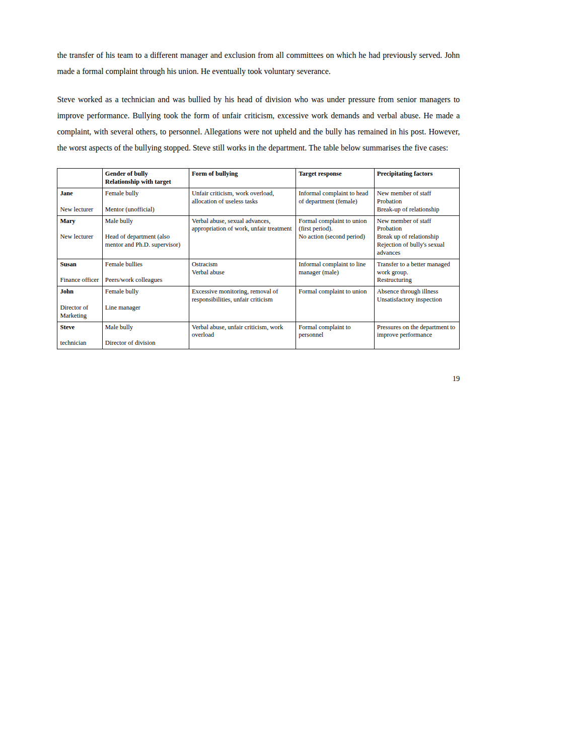the transfer of his team to a different manager and exclusion from all committees on which he had previously served. John made a formal complaint through his union. He eventually took voluntary severance.
Steve worked as a technician and was bullied by his head of division who was under pressure from senior managers to improve performance. Bullying took the form of unfair criticism, excessive work demands and verbal abuse. He made a complaint, with several others, to personnel. Allegations were not upheld and the bully has remained in his post. However, the worst aspects of the bullying stopped. Steve still works in the department. The table below summarises the five cases:
| | Gender of bully Relationship with target | Form of bullying | Target response | Precipitating factors |
| --- | --- | --- | --- | --- |
| Jane New lecturer | Female bully Mentor (unofficial) | Unfair criticism, work overload, allocation of useless tasks | Informal complaint to head of department (female) | New member of staff Probation Break-up of relationship |
| Mary New lecturer | Male bully Head of department (also mentor and Ph.D. supervisor) | Verbal abuse, sexual advances, appropriation of work, unfair treatment | Formal complaint to union (first period). No action (second period) | New member of staff Probation Break up of relationship Rejection of bully's sexual advances |
| Susan Finance officer | Female bullies Peers/work colleagues | Ostracism Verbal abuse | Informal complaint to line manager (male) | Transfer to a better managed work group. Restructuring |
| John Director of Marketing | Female bully Line manager | Excessive monitoring, removal of responsibilities, unfair criticism | Formal complaint to union | Absence through illness Unsatisfactory inspection |
| Steve technician | Male bully Director of division | Verbal abuse, unfair criticism, work overload | Formal complaint to personnel | Pressures on the department to improve performance |
19